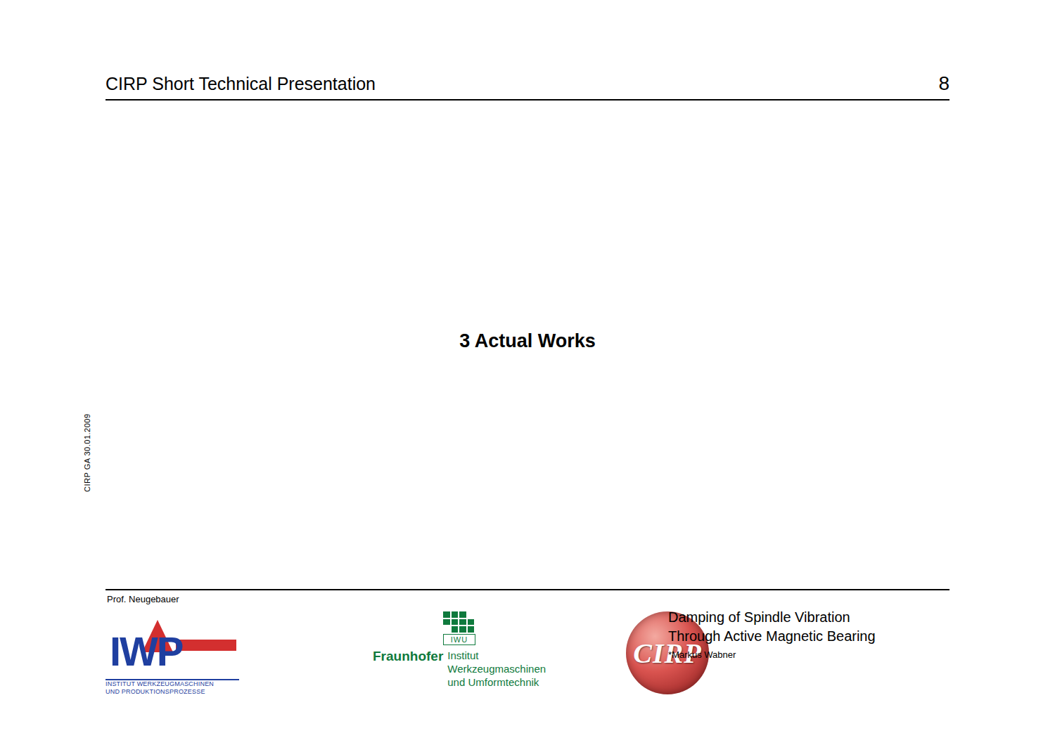CIRP Short Technical Presentation
8
3 Actual Works
CIRP GA 30.01.2009
Prof. Neugebauer
IWP
INSTITUT WERKZEUGMASCHINEN UND PRODUKTIONSPROZESSE
IWU
Fraunhofer
Institut
Werkzeugmaschinen
und Umformtechnik
CIRP
Damping of Spindle Vibration
Through Active Magnetic Bearing
*Markus Wabner